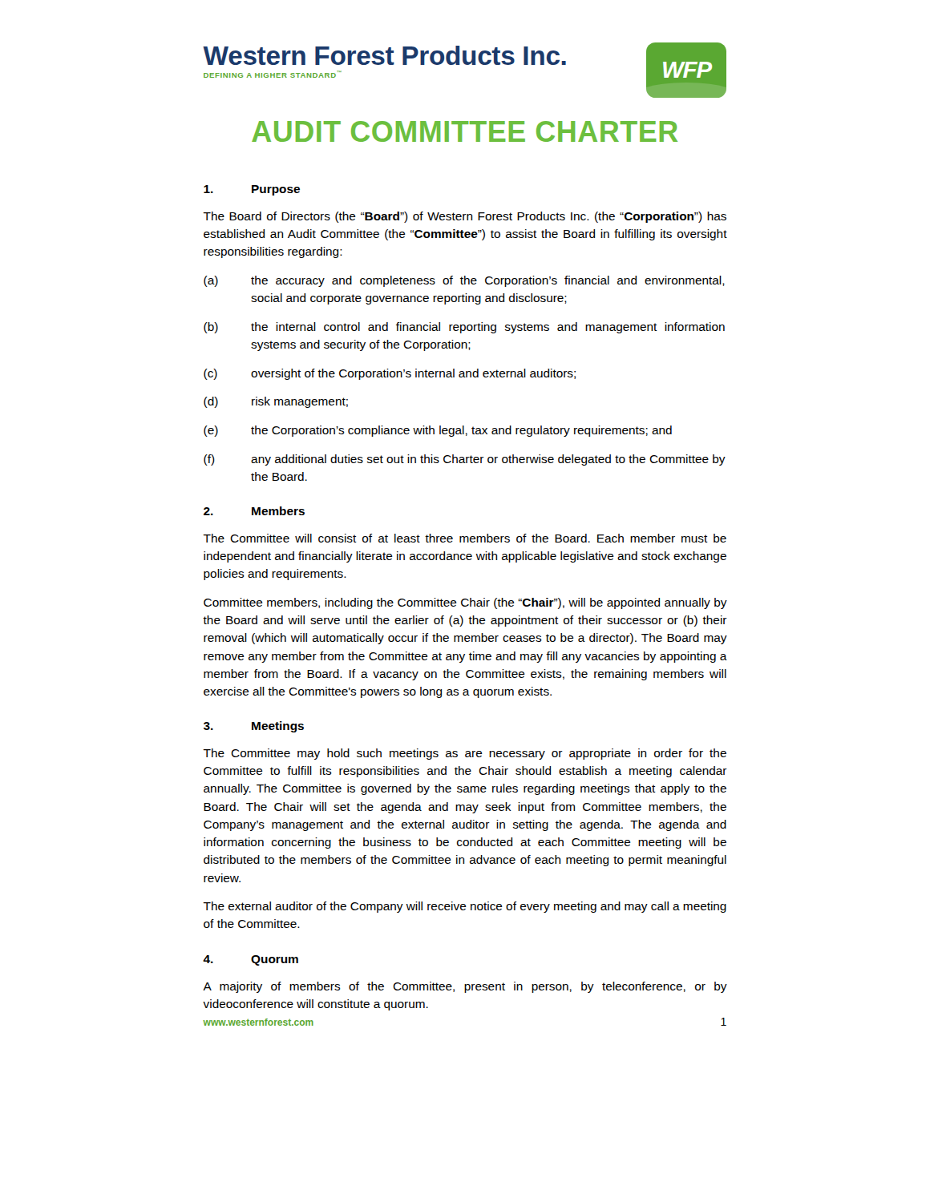Western Forest Products Inc.
DEFINING A HIGHER STANDARD™
WFP
AUDIT COMMITTEE CHARTER
1. Purpose
The Board of Directors (the “Board”) of Western Forest Products Inc. (the “Corporation”) has established an Audit Committee (the “Committee”) to assist the Board in fulfilling its oversight responsibilities regarding:
(a) the accuracy and completeness of the Corporation’s financial and environmental, social and corporate governance reporting and disclosure;
(b) the internal control and financial reporting systems and management information systems and security of the Corporation;
(c) oversight of the Corporation’s internal and external auditors;
(d) risk management;
(e) the Corporation’s compliance with legal, tax and regulatory requirements; and
(f) any additional duties set out in this Charter or otherwise delegated to the Committee by the Board.
2. Members
The Committee will consist of at least three members of the Board. Each member must be independent and financially literate in accordance with applicable legislative and stock exchange policies and requirements.
Committee members, including the Committee Chair (the “Chair”), will be appointed annually by the Board and will serve until the earlier of (a) the appointment of their successor or (b) their removal (which will automatically occur if the member ceases to be a director). The Board may remove any member from the Committee at any time and may fill any vacancies by appointing a member from the Board. If a vacancy on the Committee exists, the remaining members will exercise all the Committee's powers so long as a quorum exists.
3. Meetings
The Committee may hold such meetings as are necessary or appropriate in order for the Committee to fulfill its responsibilities and the Chair should establish a meeting calendar annually. The Committee is governed by the same rules regarding meetings that apply to the Board. The Chair will set the agenda and may seek input from Committee members, the Company’s management and the external auditor in setting the agenda. The agenda and information concerning the business to be conducted at each Committee meeting will be distributed to the members of the Committee in advance of each meeting to permit meaningful review.
The external auditor of the Company will receive notice of every meeting and may call a meeting of the Committee.
4. Quorum
A majority of members of the Committee, present in person, by teleconference, or by videoconference will constitute a quorum.
www.westernforest.com 1